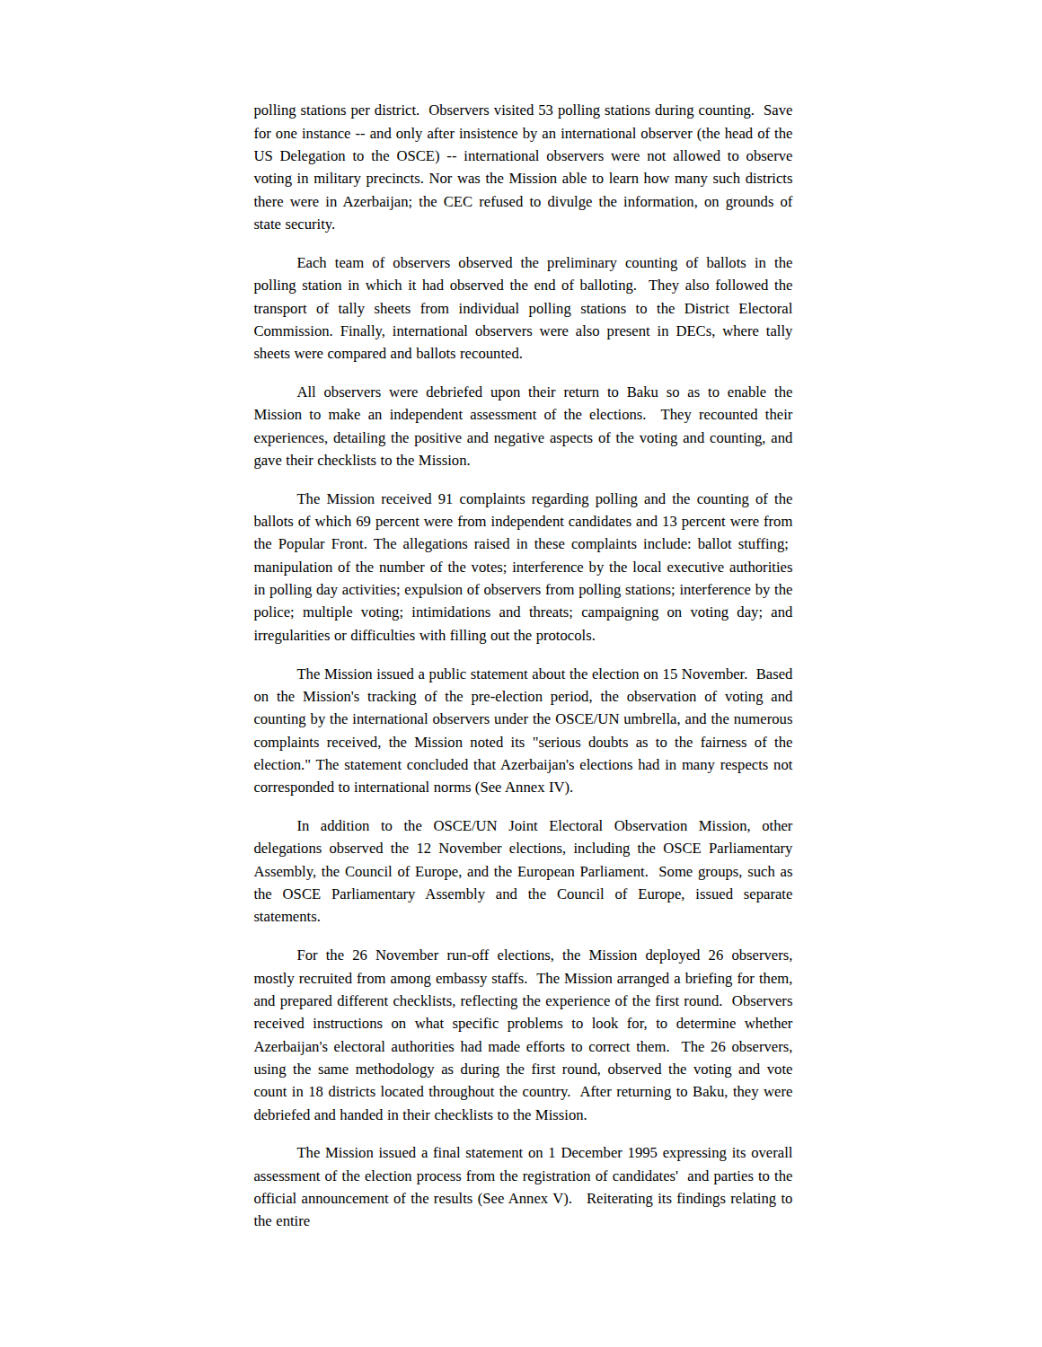polling stations per district. Observers visited 53 polling stations during counting. Save for one instance -- and only after insistence by an international observer (the head of the US Delegation to the OSCE) -- international observers were not allowed to observe voting in military precincts. Nor was the Mission able to learn how many such districts there were in Azerbaijan; the CEC refused to divulge the information, on grounds of state security.
Each team of observers observed the preliminary counting of ballots in the polling station in which it had observed the end of balloting. They also followed the transport of tally sheets from individual polling stations to the District Electoral Commission. Finally, international observers were also present in DECs, where tally sheets were compared and ballots recounted.
All observers were debriefed upon their return to Baku so as to enable the Mission to make an independent assessment of the elections. They recounted their experiences, detailing the positive and negative aspects of the voting and counting, and gave their checklists to the Mission.
The Mission received 91 complaints regarding polling and the counting of the ballots of which 69 percent were from independent candidates and 13 percent were from the Popular Front. The allegations raised in these complaints include: ballot stuffing; manipulation of the number of the votes; interference by the local executive authorities in polling day activities; expulsion of observers from polling stations; interference by the police; multiple voting; intimidations and threats; campaigning on voting day; and irregularities or difficulties with filling out the protocols.
The Mission issued a public statement about the election on 15 November. Based on the Mission's tracking of the pre-election period, the observation of voting and counting by the international observers under the OSCE/UN umbrella, and the numerous complaints received, the Mission noted its "serious doubts as to the fairness of the election." The statement concluded that Azerbaijan's elections had in many respects not corresponded to international norms (See Annex IV).
In addition to the OSCE/UN Joint Electoral Observation Mission, other delegations observed the 12 November elections, including the OSCE Parliamentary Assembly, the Council of Europe, and the European Parliament. Some groups, such as the OSCE Parliamentary Assembly and the Council of Europe, issued separate statements.
For the 26 November run-off elections, the Mission deployed 26 observers, mostly recruited from among embassy staffs. The Mission arranged a briefing for them, and prepared different checklists, reflecting the experience of the first round. Observers received instructions on what specific problems to look for, to determine whether Azerbaijan's electoral authorities had made efforts to correct them. The 26 observers, using the same methodology as during the first round, observed the voting and vote count in 18 districts located throughout the country. After returning to Baku, they were debriefed and handed in their checklists to the Mission.
The Mission issued a final statement on 1 December 1995 expressing its overall assessment of the election process from the registration of candidates' and parties to the official announcement of the results (See Annex V). Reiterating its findings relating to the entire